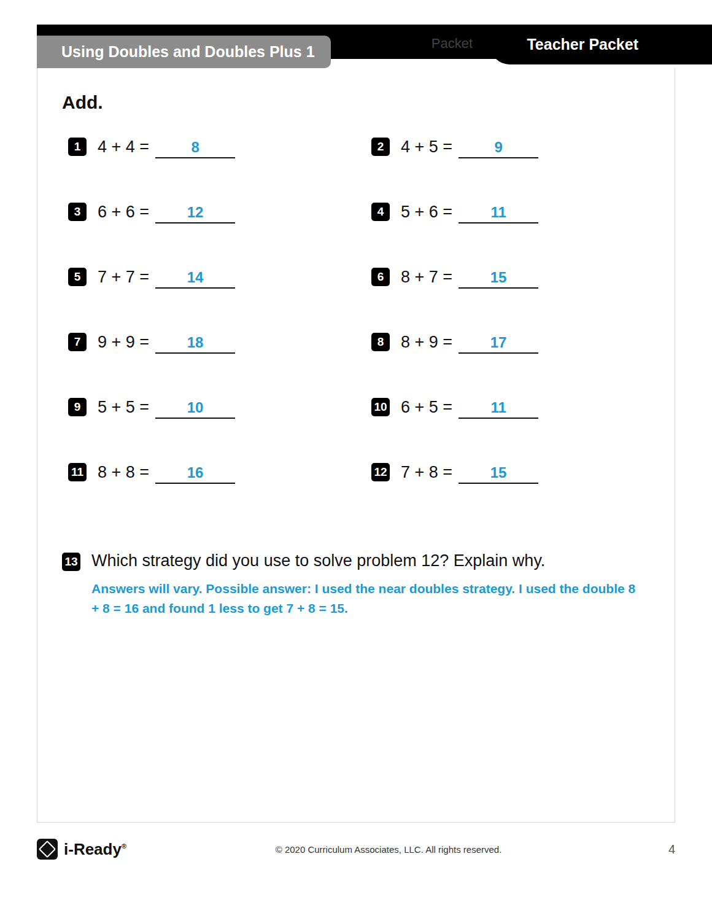Packet
Using Doubles and Doubles Plus 1
Teacher Packet
Add.
14 + 4 =8
24 + 5 =9
36 + 6 =12
45 + 6 =11
57 + 7 =14
68 + 7 =15
79 + 9 =18
88 + 9 =17
95 + 5 =10
106 + 5 =11
118 + 8 =16
127 + 8 =15
13
Which strategy did you use to solve problem 12? Explain why. Answers will vary. Possible answer: I used the near doubles strategy. I used the double 8 + 8 = 16 and found 1 less to get 7 + 8 = 15.
i-Ready®
© 2020 Curriculum Associates, LLC. All rights reserved.
4